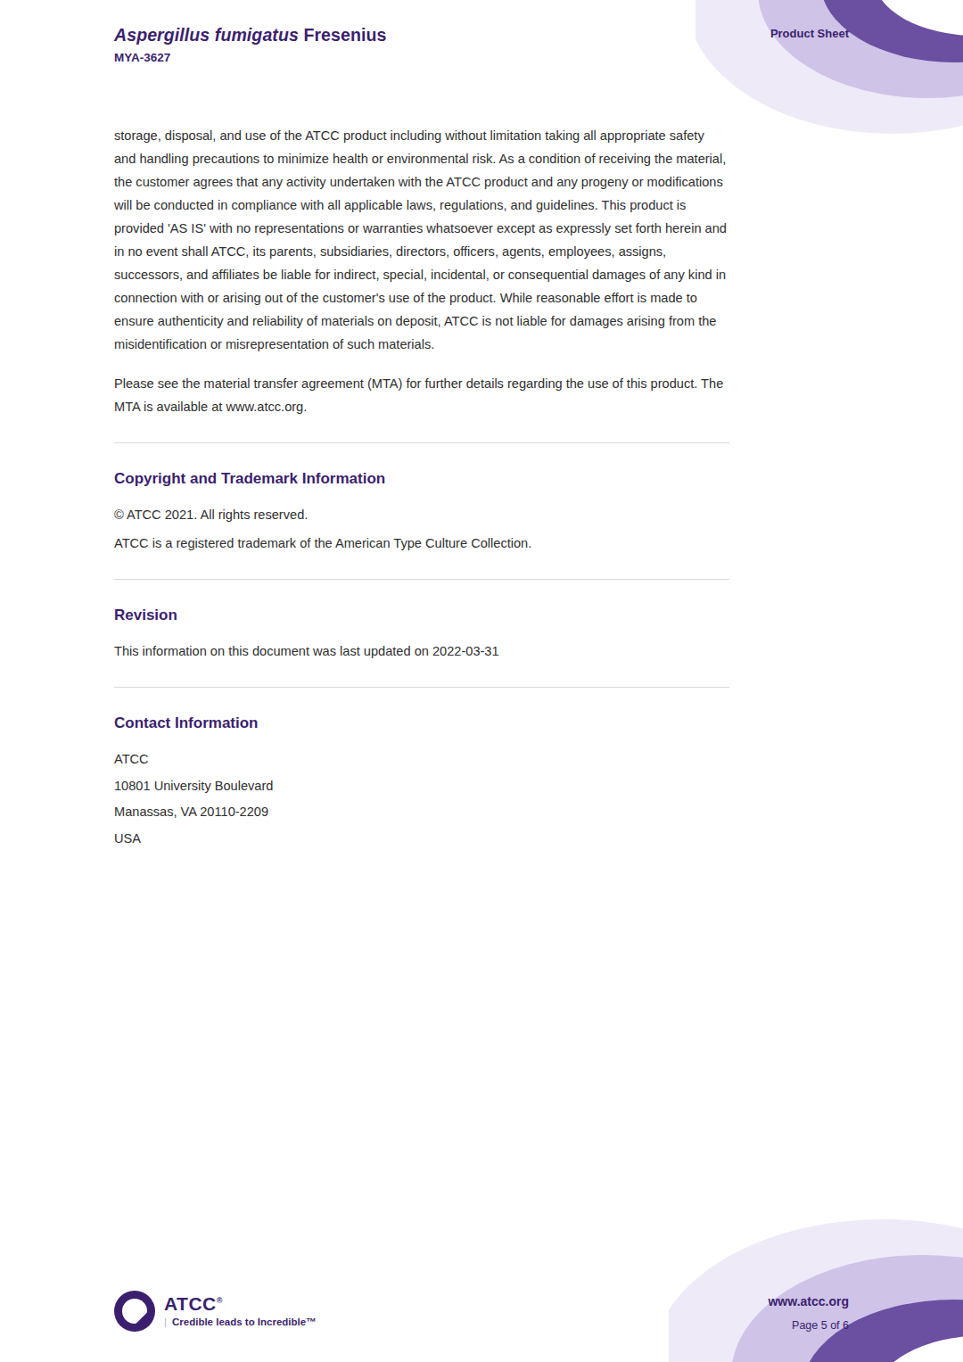Aspergillus fumigatus Fresenius
MYA-3627
Product Sheet
storage, disposal, and use of the ATCC product including without limitation taking all appropriate safety and handling precautions to minimize health or environmental risk. As a condition of receiving the material, the customer agrees that any activity undertaken with the ATCC product and any progeny or modifications will be conducted in compliance with all applicable laws, regulations, and guidelines. This product is provided 'AS IS' with no representations or warranties whatsoever except as expressly set forth herein and in no event shall ATCC, its parents, subsidiaries, directors, officers, agents, employees, assigns, successors, and affiliates be liable for indirect, special, incidental, or consequential damages of any kind in connection with or arising out of the customer's use of the product. While reasonable effort is made to ensure authenticity and reliability of materials on deposit, ATCC is not liable for damages arising from the misidentification or misrepresentation of such materials.
Please see the material transfer agreement (MTA) for further details regarding the use of this product. The MTA is available at www.atcc.org.
Copyright and Trademark Information
© ATCC 2021. All rights reserved.
ATCC is a registered trademark of the American Type Culture Collection.
Revision
This information on this document was last updated on 2022-03-31
Contact Information
ATCC
10801 University Boulevard
Manassas, VA 20110-2209
USA
ATCC®
|Credible leads to Incredible™
www.atcc.org
Page 5 of 6